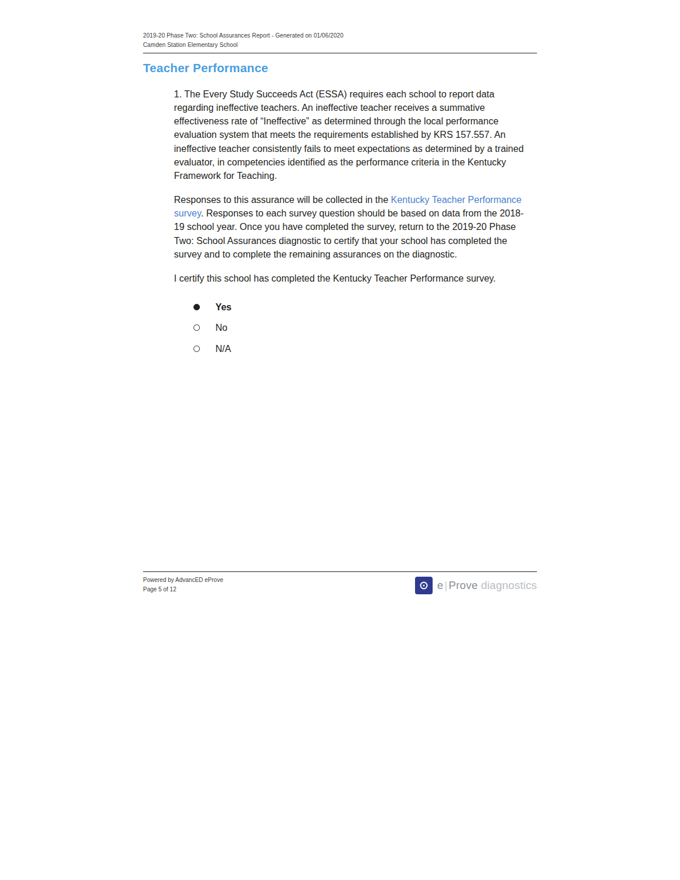2019-20 Phase Two: School Assurances Report - Generated on 01/06/2020
Camden Station Elementary School
Teacher Performance
1. The Every Study Succeeds Act (ESSA) requires each school to report data regarding ineffective teachers. An ineffective teacher receives a summative effectiveness rate of “Ineffective” as determined through the local performance evaluation system that meets the requirements established by KRS 157.557. An ineffective teacher consistently fails to meet expectations as determined by a trained evaluator, in competencies identified as the performance criteria in the Kentucky Framework for Teaching.
Responses to this assurance will be collected in the Kentucky Teacher Performance survey. Responses to each survey question should be based on data from the 2018-19 school year. Once you have completed the survey, return to the 2019-20 Phase Two: School Assurances diagnostic to certify that your school has completed the survey and to complete the remaining assurances on the diagnostic.
I certify this school has completed the Kentucky Teacher Performance survey.
Yes
No
N/A
Powered by AdvancED eProve
Page 5 of 12
e|Prove diagnostics